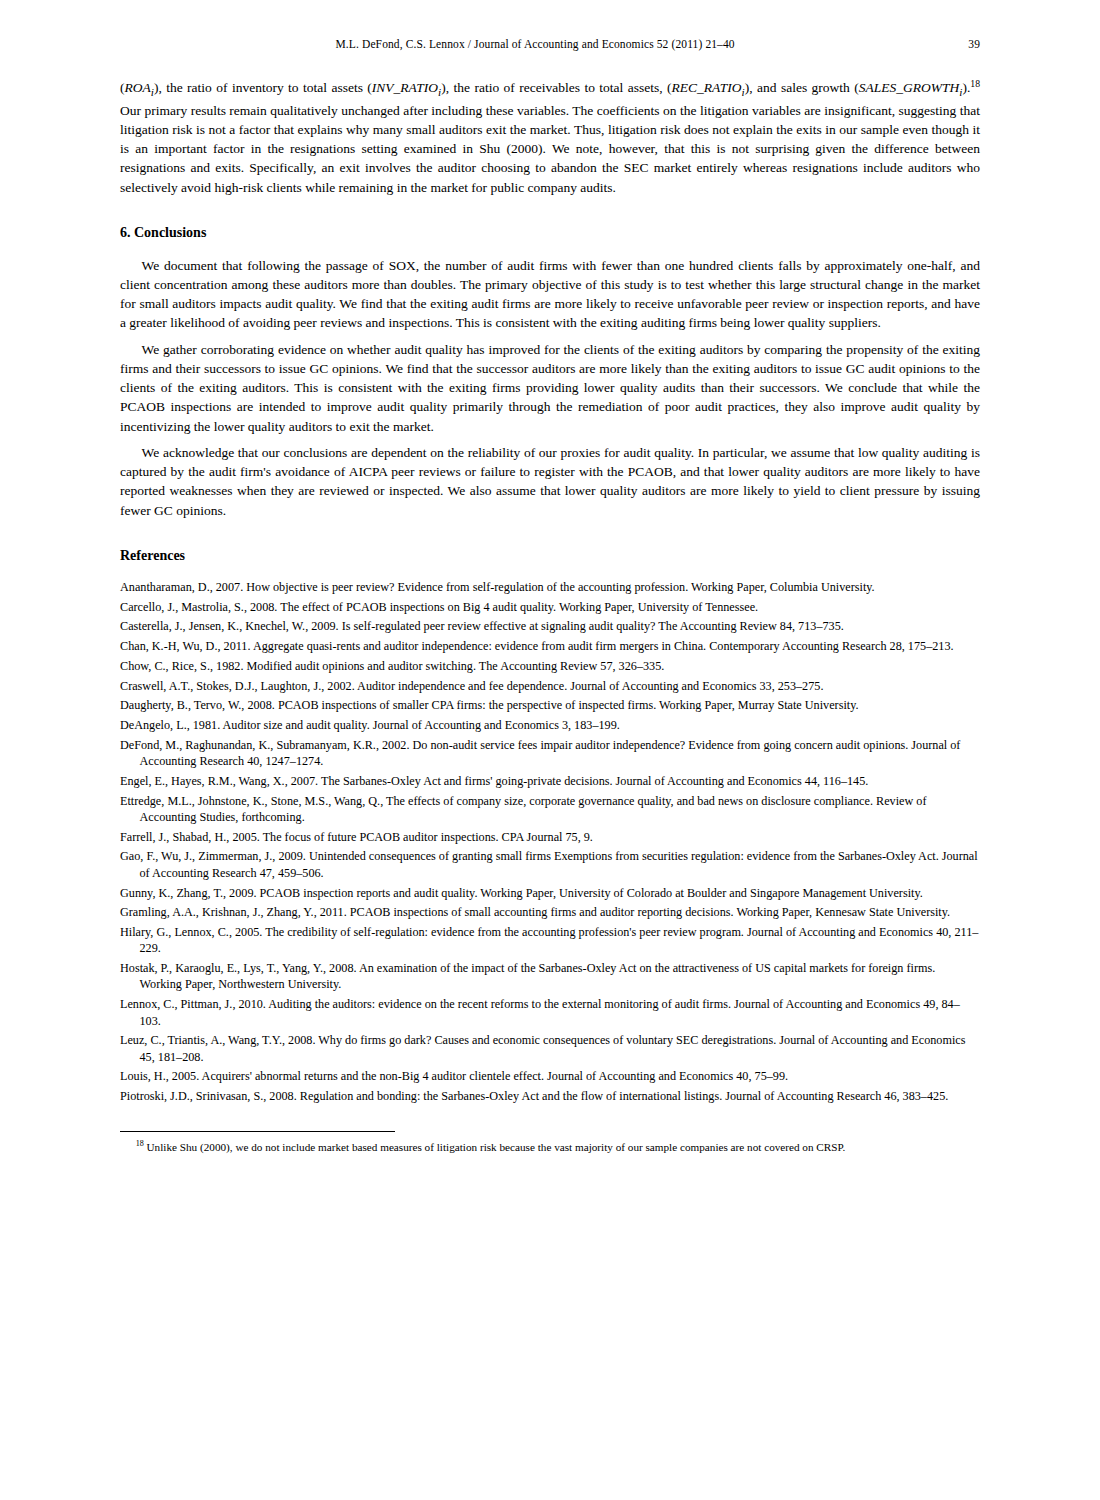M.L. DeFond, C.S. Lennox / Journal of Accounting and Economics 52 (2011) 21–40 39
(ROAi), the ratio of inventory to total assets (INV_RATIOi), the ratio of receivables to total assets, (REC_RATIOi), and sales growth (SALES_GROWTHi).18 Our primary results remain qualitatively unchanged after including these variables. The coefficients on the litigation variables are insignificant, suggesting that litigation risk is not a factor that explains why many small auditors exit the market. Thus, litigation risk does not explain the exits in our sample even though it is an important factor in the resignations setting examined in Shu (2000). We note, however, that this is not surprising given the difference between resignations and exits. Specifically, an exit involves the auditor choosing to abandon the SEC market entirely whereas resignations include auditors who selectively avoid high-risk clients while remaining in the market for public company audits.
6. Conclusions
We document that following the passage of SOX, the number of audit firms with fewer than one hundred clients falls by approximately one-half, and client concentration among these auditors more than doubles. The primary objective of this study is to test whether this large structural change in the market for small auditors impacts audit quality. We find that the exiting audit firms are more likely to receive unfavorable peer review or inspection reports, and have a greater likelihood of avoiding peer reviews and inspections. This is consistent with the exiting auditing firms being lower quality suppliers.
We gather corroborating evidence on whether audit quality has improved for the clients of the exiting auditors by comparing the propensity of the exiting firms and their successors to issue GC opinions. We find that the successor auditors are more likely than the exiting auditors to issue GC audit opinions to the clients of the exiting auditors. This is consistent with the exiting firms providing lower quality audits than their successors. We conclude that while the PCAOB inspections are intended to improve audit quality primarily through the remediation of poor audit practices, they also improve audit quality by incentivizing the lower quality auditors to exit the market.
We acknowledge that our conclusions are dependent on the reliability of our proxies for audit quality. In particular, we assume that low quality auditing is captured by the audit firm's avoidance of AICPA peer reviews or failure to register with the PCAOB, and that lower quality auditors are more likely to have reported weaknesses when they are reviewed or inspected. We also assume that lower quality auditors are more likely to yield to client pressure by issuing fewer GC opinions.
References
Anantharaman, D., 2007. How objective is peer review? Evidence from self-regulation of the accounting profession. Working Paper, Columbia University.
Carcello, J., Mastrolia, S., 2008. The effect of PCAOB inspections on Big 4 audit quality. Working Paper, University of Tennessee.
Casterella, J., Jensen, K., Knechel, W., 2009. Is self-regulated peer review effective at signaling audit quality? The Accounting Review 84, 713–735.
Chan, K.-H, Wu, D., 2011. Aggregate quasi-rents and auditor independence: evidence from audit firm mergers in China. Contemporary Accounting Research 28, 175–213.
Chow, C., Rice, S., 1982. Modified audit opinions and auditor switching. The Accounting Review 57, 326–335.
Craswell, A.T., Stokes, D.J., Laughton, J., 2002. Auditor independence and fee dependence. Journal of Accounting and Economics 33, 253–275.
Daugherty, B., Tervo, W., 2008. PCAOB inspections of smaller CPA firms: the perspective of inspected firms. Working Paper, Murray State University.
DeAngelo, L., 1981. Auditor size and audit quality. Journal of Accounting and Economics 3, 183–199.
DeFond, M., Raghunandan, K., Subramanyam, K.R., 2002. Do non-audit service fees impair auditor independence? Evidence from going concern audit opinions. Journal of Accounting Research 40, 1247–1274.
Engel, E., Hayes, R.M., Wang, X., 2007. The Sarbanes-Oxley Act and firms' going-private decisions. Journal of Accounting and Economics 44, 116–145.
Ettredge, M.L., Johnstone, K., Stone, M.S., Wang, Q., The effects of company size, corporate governance quality, and bad news on disclosure compliance. Review of Accounting Studies, forthcoming.
Farrell, J., Shabad, H., 2005. The focus of future PCAOB auditor inspections. CPA Journal 75, 9.
Gao, F., Wu, J., Zimmerman, J., 2009. Unintended consequences of granting small firms Exemptions from securities regulation: evidence from the Sarbanes-Oxley Act. Journal of Accounting Research 47, 459–506.
Gunny, K., Zhang, T., 2009. PCAOB inspection reports and audit quality. Working Paper, University of Colorado at Boulder and Singapore Management University.
Gramling, A.A., Krishnan, J., Zhang, Y., 2011. PCAOB inspections of small accounting firms and auditor reporting decisions. Working Paper, Kennesaw State University.
Hilary, G., Lennox, C., 2005. The credibility of self-regulation: evidence from the accounting profession's peer review program. Journal of Accounting and Economics 40, 211–229.
Hostak, P., Karaoglu, E., Lys, T., Yang, Y., 2008. An examination of the impact of the Sarbanes-Oxley Act on the attractiveness of US capital markets for foreign firms. Working Paper, Northwestern University.
Lennox, C., Pittman, J., 2010. Auditing the auditors: evidence on the recent reforms to the external monitoring of audit firms. Journal of Accounting and Economics 49, 84–103.
Leuz, C., Triantis, A., Wang, T.Y., 2008. Why do firms go dark? Causes and economic consequences of voluntary SEC deregistrations. Journal of Accounting and Economics 45, 181–208.
Louis, H., 2005. Acquirers' abnormal returns and the non-Big 4 auditor clientele effect. Journal of Accounting and Economics 40, 75–99.
Piotroski, J.D., Srinivasan, S., 2008. Regulation and bonding: the Sarbanes-Oxley Act and the flow of international listings. Journal of Accounting Research 46, 383–425.
18 Unlike Shu (2000), we do not include market based measures of litigation risk because the vast majority of our sample companies are not covered on CRSP.